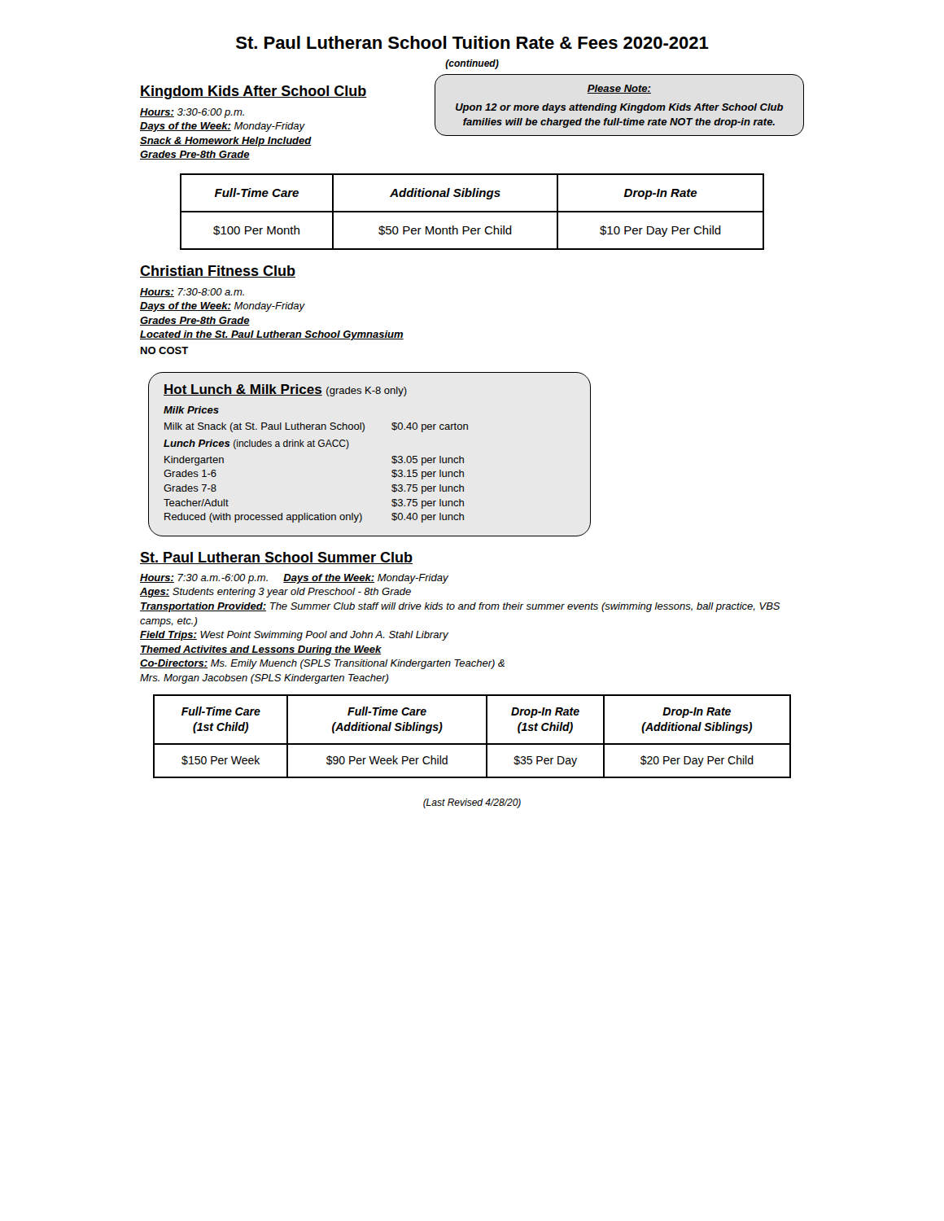St. Paul Lutheran School Tuition Rate & Fees 2020-2021
(continued)
Kingdom Kids After School Club
Please Note: Upon 12 or more days attending Kingdom Kids After School Club families will be charged the full-time rate NOT the drop-in rate.
Hours: 3:30-6:00 p.m.
Days of the Week: Monday-Friday
Snack & Homework Help Included
Grades Pre-8th Grade
| Full-Time Care | Additional Siblings | Drop-In Rate |
| --- | --- | --- |
| $100 Per Month | $50 Per Month Per Child | $10 Per Day Per Child |
Christian Fitness Club
Hours: 7:30-8:00 a.m.
Days of the Week: Monday-Friday
Grades Pre-8th Grade
Located in the St. Paul Lutheran School Gymnasium
NO COST
Hot Lunch & Milk Prices (grades K-8 only)
Milk Prices
Milk at Snack (at St. Paul Lutheran School) $0.40 per carton
Lunch Prices (includes a drink at GACC)
Kindergarten $3.05 per lunch
Grades 1-6 $3.15 per lunch
Grades 7-8 $3.75 per lunch
Teacher/Adult $3.75 per lunch
Reduced (with processed application only) $0.40 per lunch
St. Paul Lutheran School Summer Club
Hours: 7:30 a.m.-6:00 p.m. Days of the Week: Monday-Friday
Ages: Students entering 3 year old Preschool - 8th Grade
Transportation Provided: The Summer Club staff will drive kids to and from their summer events (swimming lessons, ball practice, VBS camps, etc.)
Field Trips: West Point Swimming Pool and John A. Stahl Library
Themed Activites and Lessons During the Week
Co-Directors: Ms. Emily Muench (SPLS Transitional Kindergarten Teacher) &
Mrs. Morgan Jacobsen (SPLS Kindergarten Teacher)
| Full-Time Care (1st Child) | Full-Time Care (Additional Siblings) | Drop-In Rate (1st Child) | Drop-In Rate (Additional Siblings) |
| --- | --- | --- | --- |
| $150 Per Week | $90 Per Week Per Child | $35 Per Day | $20 Per Day Per Child |
(Last Revised 4/28/20)